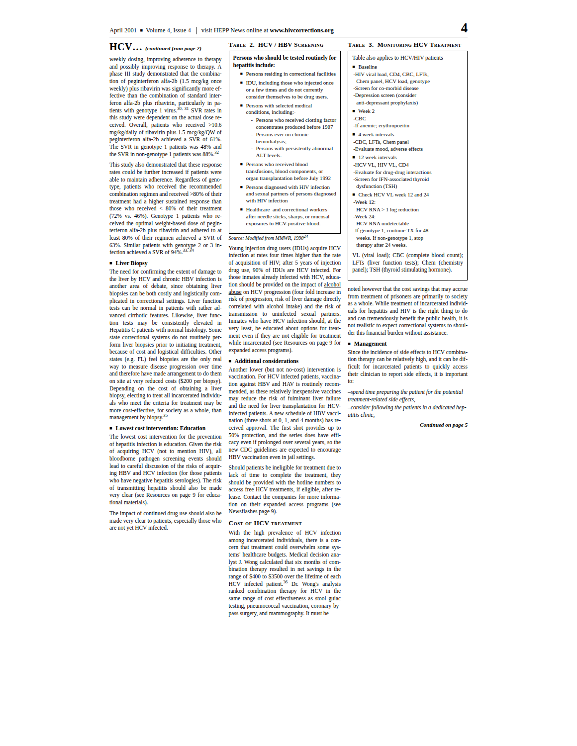April 2001 ■ Volume 4, Issue 4
visit HEPP News online at www.hivcorrections.org
4
HCV… (continued from page 2)
weekly dosing, improving adherence to therapy and possibly improving response to therapy. A phase III study demonstrated that the combination of peginterferon alfa-2b (1.5 mcg/kg once weekly) plus ribavirin was significantly more effective than the combination of standard interferon alfa-2b plus ribavirin, particularly in patients with genotype 1 virus.30, 31 SVR rates in this study were dependent on the actual dose received. Overall, patients who received >10.6 mg/kg/daily of ribavirin plus 1.5 mcg/kg/QW of peginterferon alfa-2b achieved a SVR of 61%. The SVR in genotype 1 patients was 48% and the SVR in non-genotype 1 patients was 88%.32
This study also demonstrated that these response rates could be further increased if patients were able to maintain adherence. Regardless of genotype, patients who received the recommended combination regimen and received >80% of their treatment had a higher sustained response than those who received < 80% of their treatment (72% vs. 46%). Genotype 1 patients who received the optimal weight-based dose of peginterferon alfa-2b plus ribavirin and adhered to at least 80% of their regimen achieved a SVR of 63%. Similar patients with genotype 2 or 3 infection achieved a SVR of 94%.33, 34
■ Liver Biopsy
The need for confirming the extent of damage to the liver by HCV and chronic HBV infection is another area of debate, since obtaining liver biopsies can be both costly and logistically complicated in correctional settings. Liver function tests can be normal in patients with rather advanced cirrhotic features. Likewise, liver function tests may be consistently elevated in Hepatitis C patients with normal histology. Some state correctional systems do not routinely perform liver biopsies prior to initiating treatment, because of cost and logistical difficulties. Other states (e.g. FL) feel biopsies are the only real way to measure disease progression over time and therefore have made arrangement to do them on site at very reduced costs ($200 per biopsy). Depending on the cost of obtaining a liver biopsy, electing to treat all incarcerated individuals who meet the criteria for treatment may be more cost-effective, for society as a whole, than management by biopsy.35
■ Lowest cost intervention: Education
The lowest cost intervention for the prevention of hepatitis infection is education. Given the risk of acquiring HCV (not to mention HIV), all bloodborne pathogen screening events should lead to careful discussion of the risks of acquiring HBV and HCV infection (for those patients who have negative hepatitis serologies). The risk of transmitting hepatitis should also be made very clear (see Resources on page 9 for educational materials).
The impact of continued drug use should also be made very clear to patients, especially those who are not yet HCV infected.
Table 2. HCV / HBV Screening
Persons who should be tested routinely for hepatitis include:
Persons residing in correctional facilities
IDU, including those who injected once or a few times and do not currently consider themselves to be drug users.
Persons with selected medical conditions, including:·
Persons who received clotting factor concentrates produced before 1987
Persons ever on chronic hemodialysis;
Persons with persistently abnormal ALT levels.
Persons who received blood transfusions, blood components, or organ transplantation before July 1992
Persons diagnosed with HIV infection and sexual partners of persons diagnosed with HIV infection
Healthcare and correctional workers after needle sticks, sharps, or mucosal exposures to HCV-positive blood.
Source: Modified from MMWR, 199824
Young injection drug users (IDUs) acquire HCV infection at rates four times higher than the rate of acquisition of HIV; after 5 years of injection drug use, 90% of IDUs are HCV infected. For those inmates already infected with HCV, education should be provided on the impact of alcohol abuse on HCV progression (four fold increase in risk of progression, risk of liver damage directly correlated with alcohol intake) and the risk of transmission to uninfected sexual partners. Inmates who have HCV infection should, at the very least, be educated about options for treatment even if they are not eligible for treatment while incarcerated (see Resources on page 9 for expanded access programs).
■ Additional considerations
Another lower (but not no-cost) intervention is vaccination. For HCV infected patients, vaccination against HBV and HAV is routinely recommended, as these relatively inexpensive vaccines may reduce the risk of fulminant liver failure and the need for liver transplantation for HCV-infected patients. A new schedule of HBV vaccination (three shots at 0, 1, and 4 months) has received approval. The first shot provides up to 50% protection, and the series does have efficacy even if prolonged over several years, so the new CDC guidelines are expected to encourage HBV vaccination even in jail settings.
Should patients be ineligible for treatment due to lack of time to complete the treatment, they should be provided with the hotline numbers to access free HCV treatments, if eligible, after release. Contact the companies for more information on their expanded access programs (see Newsflashes page 9).
Cost of HCV treatment
With the high prevalence of HCV infection among incarcerated individuals, there is a concern that treatment could overwhelm some systems' healthcare budgets. Medical decision analyst J. Wong calculated that six months of combination therapy resulted in net savings in the range of $400 to $3500 over the lifetime of each HCV infected patient.36 Dr. Wong's analysis ranked combination therapy for HCV in the same range of cost effectiveness as stool guiac testing, pneumococcal vaccination, coronary bypass surgery, and mammography. It must be
Table 3. Monitoring HCV Treatment
Table also applies to HCV/HIV patients
■ Baseline
-HIV viral load, CD4, CBC, LFTs,
Chem panel, HCV load, genotype
-Screen for co-morbid disease
-Depression screen (consider
anti-depressant prophylaxis)
■ Week 2
-CBC
-If anemic; erythropoeitin
■ 4 week intervals
-CBC, LFTs, Chem panel
-Evaluate mood, adverse effects
■ 12 week intervals
-HCV VL, HIV VL, CD4
-Evaluate for drug-drug interactions
-Screen for IFN-associated thyroid
dysfunction (TSH)
■ Check HCV VL week 12 and 24
-Week 12:
HCV RNA > 1 log reduction
-Week 24:
HCV RNA undetectable
-If genotype 1, continue TX for 48
weeks. If non-genotype 1, stop
therapy after 24 weeks.
VL (viral load); CBC (complete blood count); LFTs (liver function tests); Chem (chemistry panel); TSH (thyroid stimulating hormone).
noted however that the cost savings that may accrue from treatment of prisoners are primarily to society as a whole. While treatment of incarcerated individuals for hepatitis and HIV is the right thing to do and can tremendously benefit the public health, it is not realistic to expect correctional systems to shoulder this financial burden without assistance.
■ Management
Since the incidence of side effects to HCV combination therapy can be relatively high, and it can be difficult for incarcerated patients to quickly access their clinician to report side effects, it is important to:
–spend time preparing the patient for the potential treatment-related side effects,
–consider following the patients in a dedicated hepatitis clinic,
Continued on page 5